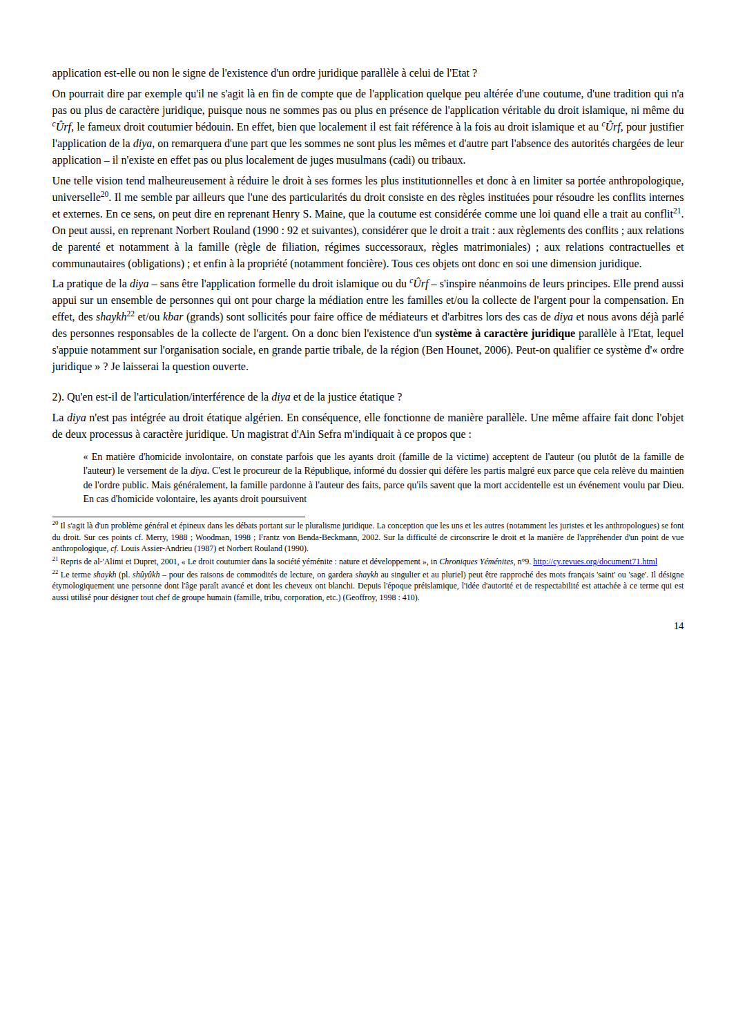application est-elle ou non le signe de l'existence d'un ordre juridique parallèle à celui de l'Etat ?
On pourrait dire par exemple qu'il ne s'agit là en fin de compte que de l'application quelque peu altérée d'une coutume, d'une tradition qui n'a pas ou plus de caractère juridique, puisque nous ne sommes pas ou plus en présence de l'application véritable du droit islamique, ni même du cÛrf, le fameux droit coutumier bédouin. En effet, bien que localement il est fait référence à la fois au droit islamique et au cÛrf, pour justifier l'application de la diya, on remarquera d'une part que les sommes ne sont plus les mêmes et d'autre part l'absence des autorités chargées de leur application – il n'existe en effet pas ou plus localement de juges musulmans (cadi) ou tribaux.
Une telle vision tend malheureusement à réduire le droit à ses formes les plus institutionnelles et donc à en limiter sa portée anthropologique, universelle20. Il me semble par ailleurs que l'une des particularités du droit consiste en des règles instituées pour résoudre les conflits internes et externes. En ce sens, on peut dire en reprenant Henry S. Maine, que la coutume est considérée comme une loi quand elle a trait au conflit21. On peut aussi, en reprenant Norbert Rouland (1990 : 92 et suivantes), considérer que le droit a trait : aux règlements des conflits ; aux relations de parenté et notamment à la famille (règle de filiation, régimes successoraux, règles matrimoniales) ; aux relations contractuelles et communautaires (obligations) ; et enfin à la propriété (notamment foncière). Tous ces objets ont donc en soi une dimension juridique.
La pratique de la diya – sans être l'application formelle du droit islamique ou du cÛrf – s'inspire néanmoins de leurs principes. Elle prend aussi appui sur un ensemble de personnes qui ont pour charge la médiation entre les familles et/ou la collecte de l'argent pour la compensation. En effet, des shaykh22 et/ou kbar (grands) sont sollicités pour faire office de médiateurs et d'arbitres lors des cas de diya et nous avons déjà parlé des personnes responsables de la collecte de l'argent. On a donc bien l'existence d'un système à caractère juridique parallèle à l'Etat, lequel s'appuie notamment sur l'organisation sociale, en grande partie tribale, de la région (Ben Hounet, 2006). Peut-on qualifier ce système d'« ordre juridique » ? Je laisserai la question ouverte.
2). Qu'en est-il de l'articulation/interférence de la diya et de la justice étatique ?
La diya n'est pas intégrée au droit étatique algérien. En conséquence, elle fonctionne de manière parallèle. Une même affaire fait donc l'objet de deux processus à caractère juridique. Un magistrat d'Ain Sefra m'indiquait à ce propos que :
« En matière d'homicide involontaire, on constate parfois que les ayants droit (famille de la victime) acceptent de l'auteur (ou plutôt de la famille de l'auteur) le versement de la diya. C'est le procureur de la République, informé du dossier qui défère les partis malgré eux parce que cela relève du maintien de l'ordre public. Mais généralement, la famille pardonne à l'auteur des faits, parce qu'ils savent que la mort accidentelle est un événement voulu par Dieu. En cas d'homicide volontaire, les ayants droit poursuivent
20 Il s'agit là d'un problème général et épineux dans les débats portant sur le pluralisme juridique. La conception que les uns et les autres (notamment les juristes et les anthropologues) se font du droit. Sur ces points cf. Merry, 1988 ; Woodman, 1998 ; Frantz von Benda-Beckmann, 2002. Sur la difficulté de circonscrire le droit et la manière de l'appréhender d'un point de vue anthropologique, cf. Louis Assier-Andrieu (1987) et Norbert Rouland (1990).
21 Repris de al-'Alimi et Dupret, 2001, « Le droit coutumier dans la société yéménite : nature et développement », in Chroniques Yéménites, n°9. http://cy.revues.org/document71.html
22 Le terme shaykh (pl. shûyûkh – pour des raisons de commodités de lecture, on gardera shaykh au singulier et au pluriel) peut être rapproché des mots français 'saint' ou 'sage'. Il désigne étymologiquement une personne dont l'âge paraît avancé et dont les cheveux ont blanchi. Depuis l'époque préislamique, l'idée d'autorité et de respectabilité est attachée à ce terme qui est aussi utilisé pour désigner tout chef de groupe humain (famille, tribu, corporation, etc.) (Geoffroy, 1998 : 410).
14